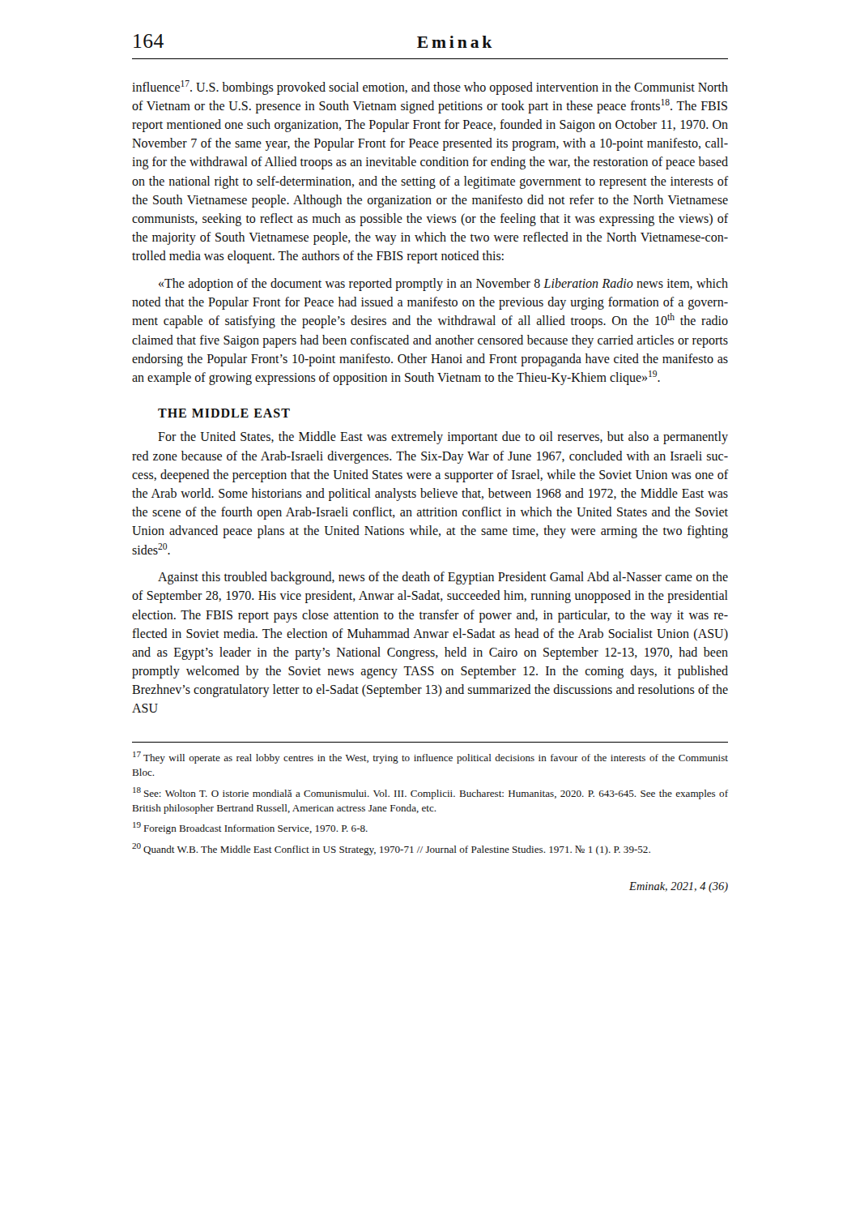164 Eminak
influence17. U.S. bombings provoked social emotion, and those who opposed intervention in the Communist North of Vietnam or the U.S. presence in South Vietnam signed petitions or took part in these peace fronts18. The FBIS report mentioned one such organization, The Popular Front for Peace, founded in Saigon on October 11, 1970. On November 7 of the same year, the Popular Front for Peace presented its program, with a 10-point manifesto, calling for the withdrawal of Allied troops as an inevitable condition for ending the war, the restoration of peace based on the national right to self-determination, and the setting of a legitimate government to represent the interests of the South Vietnamese people. Although the organization or the manifesto did not refer to the North Vietnamese communists, seeking to reflect as much as possible the views (or the feeling that it was expressing the views) of the majority of South Vietnamese people, the way in which the two were reflected in the North Vietnamese-controlled media was eloquent. The authors of the FBIS report noticed this:
«The adoption of the document was reported promptly in an November 8 Liberation Radio news item, which noted that the Popular Front for Peace had issued a manifesto on the previous day urging formation of a government capable of satisfying the people’s desires and the withdrawal of all allied troops. On the 10th the radio claimed that five Saigon papers had been confiscated and another censored because they carried articles or reports endorsing the Popular Front’s 10-point manifesto. Other Hanoi and Front propaganda have cited the manifesto as an example of growing expressions of opposition in South Vietnam to the Thieu-Ky-Khiem clique»19.
The Middle East
For the United States, the Middle East was extremely important due to oil reserves, but also a permanently red zone because of the Arab-Israeli divergences. The Six-Day War of June 1967, concluded with an Israeli success, deepened the perception that the United States were a supporter of Israel, while the Soviet Union was one of the Arab world. Some historians and political analysts believe that, between 1968 and 1972, the Middle East was the scene of the fourth open Arab-Israeli conflict, an attrition conflict in which the United States and the Soviet Union advanced peace plans at the United Nations while, at the same time, they were arming the two fighting sides20.
Against this troubled background, news of the death of Egyptian President Gamal Abd al-Nasser came on the of September 28, 1970. His vice president, Anwar al-Sadat, succeeded him, running unopposed in the presidential election. The FBIS report pays close attention to the transfer of power and, in particular, to the way it was reflected in Soviet media. The election of Muhammad Anwar el-Sadat as head of the Arab Socialist Union (ASU) and as Egypt’s leader in the party’s National Congress, held in Cairo on September 12-13, 1970, had been promptly welcomed by the Soviet news agency TASS on September 12. In the coming days, it published Brezhnev’s congratulatory letter to el-Sadat (September 13) and summarized the discussions and resolutions of the ASU
17 They will operate as real lobby centres in the West, trying to influence political decisions in favour of the interests of the Communist Bloc.
18 See: Wolton T. O istorie mondială a Comunismului. Vol. III. Complicii. Bucharest: Humanitas, 2020. P. 643-645. See the examples of British philosopher Bertrand Russell, American actress Jane Fonda, etc.
19 Foreign Broadcast Information Service, 1970. P. 6-8.
20 Quandt W.B. The Middle East Conflict in US Strategy, 1970-71 // Journal of Palestine Studies. 1971. № 1 (1). P. 39-52.
Eminak, 2021, 4 (36)